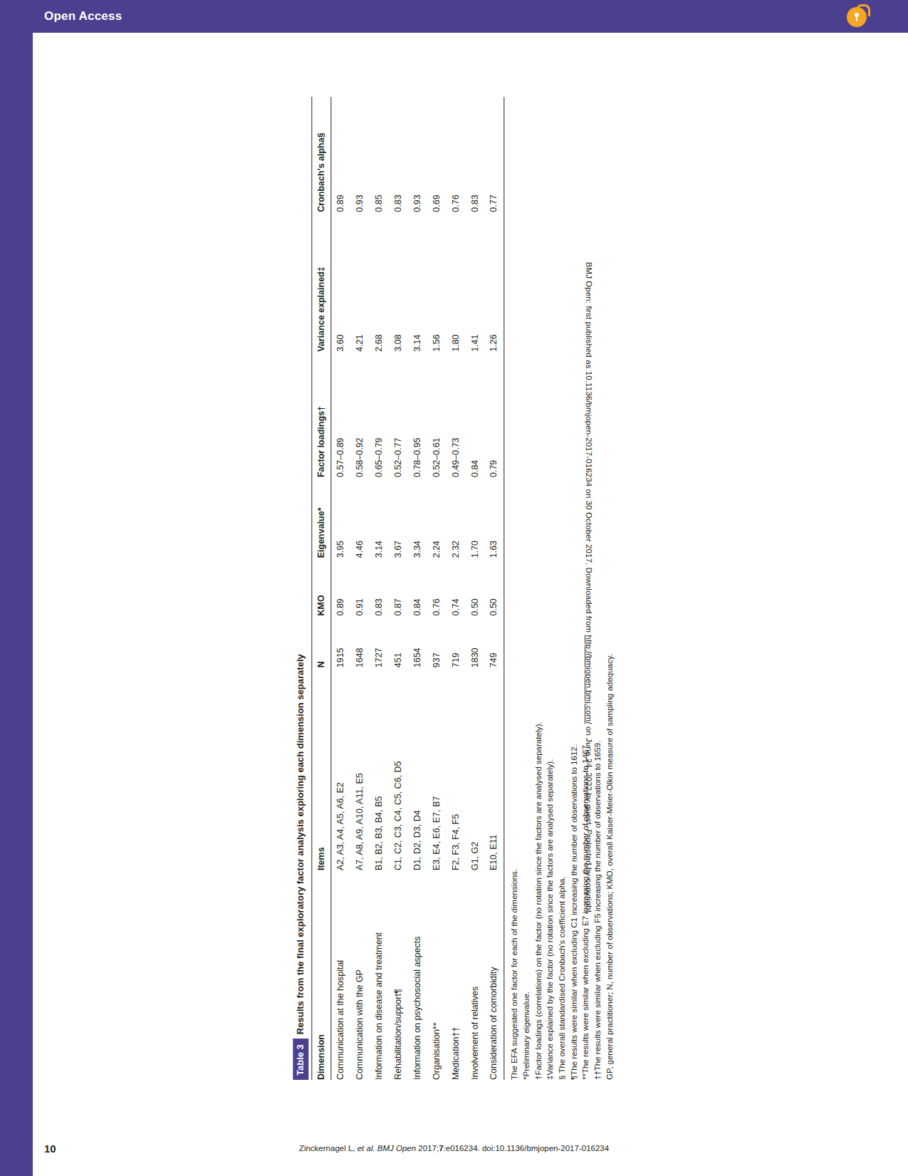Open Access
BMJ Open: first published as 10.1136/bmjopen-2017-016234 on 30 October 2017. Downloaded from http://bmjopen.bmj.com/ on June 24, 2022 by guest. Protected by copyright.
Table 3 Results from the final exploratory factor analysis exploring each dimension separately
| Dimension | Items | N | KMO | Eigenvalue* | Factor loadings† | Variance explained‡ | Cronbach's alpha§ |
| --- | --- | --- | --- | --- | --- | --- | --- |
| Communication at the hospital | A2, A3, A4, A5, A6, E2 | 1915 | 0.89 | 3.95 | 0.57–0.89 | 3.60 | 0.89 |
| Communication with the GP | A7, A8, A9, A10, A11, E5 | 1648 | 0.91 | 4.46 | 0.58–0.92 | 4.21 | 0.93 |
| Information on disease and treatment | B1, B2, B3, B4, B5 | 1727 | 0.83 | 3.14 | 0.65–0.79 | 2.68 | 0.85 |
| Rehabilitation/support¶ | C1, C2, C3, C4, C5, C6, D5 | 451 | 0.87 | 3.67 | 0.52–0.77 | 3.08 | 0.83 |
| Information on psychosocial aspects | D1, D2, D3, D4 | 1654 | 0.84 | 3.34 | 0.78–0.95 | 3.14 | 0.93 |
| Organisation** | E3, E4, E6, E7, B7 | 937 | 0.76 | 2.24 | 0.52–0.61 | 1.56 | 0.69 |
| Medication†† | F2, F3, F4, F5 | 719 | 0.74 | 2.32 | 0.49–0.73 | 1.80 | 0.76 |
| Involvement of relatives | G1, G2 | 1830 | 0.50 | 1.70 | 0.84 | 1.41 | 0.83 |
| Consideration of comorbidity | E10, E11 | 749 | 0.50 | 1.63 | 0.79 | 1.26 | 0.77 |
The EFA suggested one factor for each of the dimensions.
*Preliminary eigenvalue.
†Factor loadings (correlations) on the factor (no rotation since the factors are analysed separately).
‡Variance explained by the factor (no rotation since the factors are analysed separately).
§ The overall standardised Cronbach's coefficient alpha.
¶The results were similar when excluding C1 increasing the number of observations to 1612.
**The results were similar when excluding E7 increasing the number of observations to 1467.
††The results were similar when excluding F5 increasing the number of observations to 1659.
GP, general practitioner; N, number of observations; KMO, overall Kaiser-Meier-Olkin measure of sampling adequacy.
10
Zinckernagel L, et al. BMJ Open 2017;7:e016234. doi:10.1136/bmjopen-2017-016234